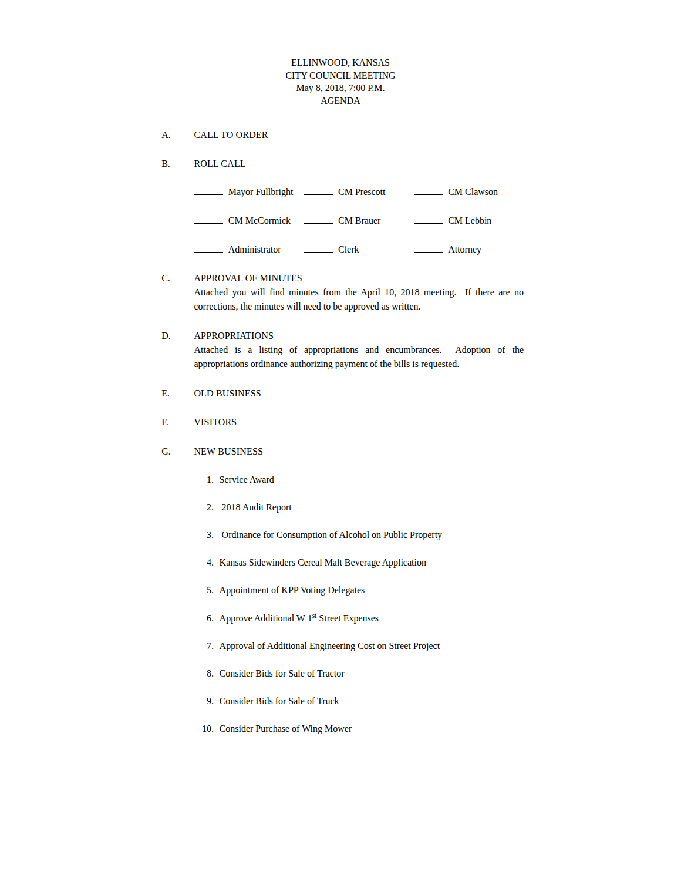ELLINWOOD, KANSAS
CITY COUNCIL MEETING
May 8, 2018, 7:00 P.M.
AGENDA
A.
CALL TO ORDER
B.
ROLL CALL
Mayor Fullbright
CM Prescott
CM Clawson
CM McCormick
CM Brauer
CM Lebbin
Administrator
Clerk
Attorney
C.
APPROVAL OF MINUTES
Attached you will find minutes from the April 10, 2018 meeting. If there are no corrections, the minutes will need to be approved as written.
D.
APPROPRIATIONS
Attached is a listing of appropriations and encumbrances. Adoption of the appropriations ordinance authorizing payment of the bills is requested.
E.
OLD BUSINESS
F.
VISITORS
G.
NEW BUSINESS
Service Award
2018 Audit Report
Ordinance for Consumption of Alcohol on Public Property
Kansas Sidewinders Cereal Malt Beverage Application
Appointment of KPP Voting Delegates
Approve Additional W 1st Street Expenses
Approval of Additional Engineering Cost on Street Project
Consider Bids for Sale of Tractor
Consider Bids for Sale of Truck
Consider Purchase of Wing Mower